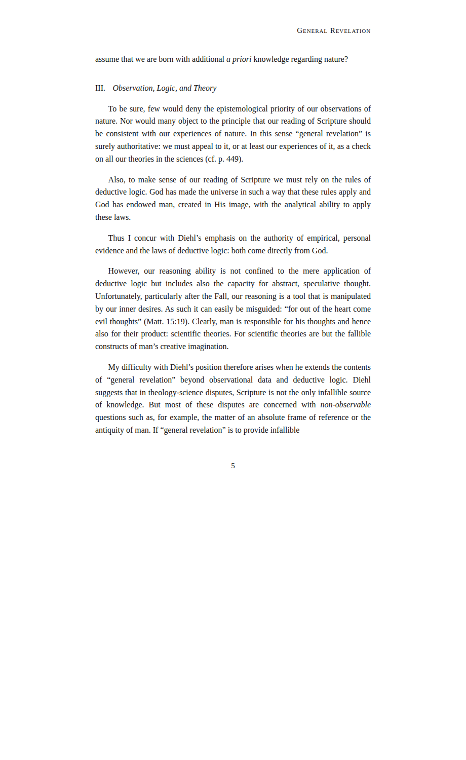General Revelation
assume that we are born with additional a priori knowledge regarding nature?
III. Observation, Logic, and Theory
To be sure, few would deny the epistemological priority of our observations of nature. Nor would many object to the principle that our reading of Scripture should be consistent with our experiences of nature. In this sense “general revelation” is surely authoritative: we must appeal to it, or at least our experiences of it, as a check on all our theories in the sciences (cf. p. 449).
Also, to make sense of our reading of Scripture we must rely on the rules of deductive logic. God has made the universe in such a way that these rules apply and God has endowed man, created in His image, with the analytical ability to apply these laws.
Thus I concur with Diehl’s emphasis on the authority of empirical, personal evidence and the laws of deductive logic: both come directly from God.
However, our reasoning ability is not confined to the mere application of deductive logic but includes also the capacity for abstract, speculative thought. Unfortunately, particularly after the Fall, our reasoning is a tool that is manipulated by our inner desires. As such it can easily be misguided: “for out of the heart come evil thoughts” (Matt. 15:19). Clearly, man is responsible for his thoughts and hence also for their product: scientific theories. For scientific theories are but the fallible constructs of man’s creative imagination.
My difficulty with Diehl’s position therefore arises when he extends the contents of “general revelation” beyond observational data and deductive logic. Diehl suggests that in theology-science disputes, Scripture is not the only infallible source of knowledge. But most of these disputes are concerned with non-observable questions such as, for example, the matter of an absolute frame of reference or the antiquity of man. If “general revelation” is to provide infallible
5